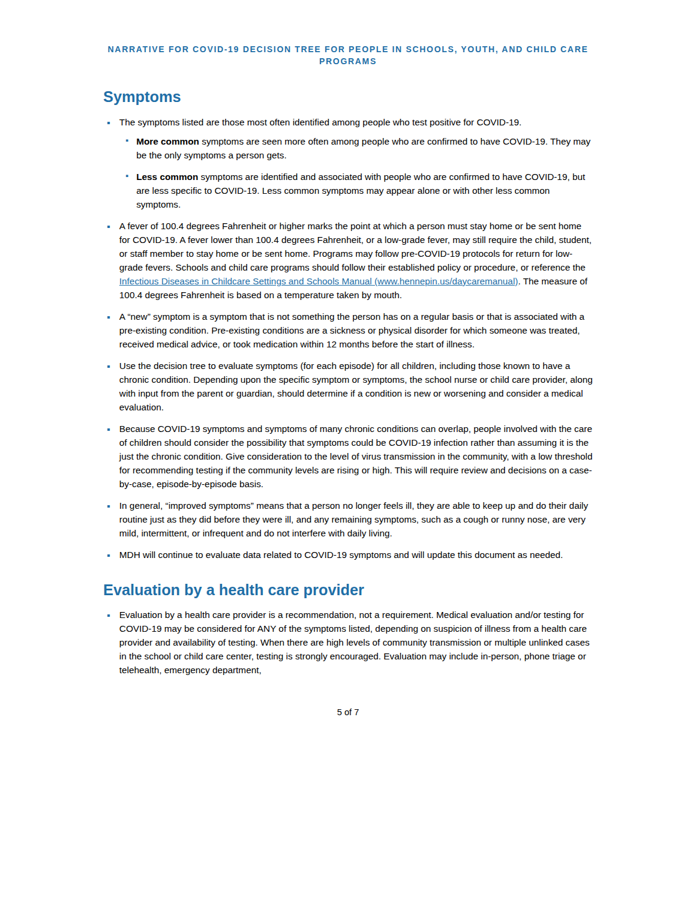Narrative for COVID-19 Decision Tree for People in Schools, Youth, and Child Care Programs
Symptoms
The symptoms listed are those most often identified among people who test positive for COVID-19.
More common symptoms are seen more often among people who are confirmed to have COVID-19. They may be the only symptoms a person gets.
Less common symptoms are identified and associated with people who are confirmed to have COVID-19, but are less specific to COVID-19. Less common symptoms may appear alone or with other less common symptoms.
A fever of 100.4 degrees Fahrenheit or higher marks the point at which a person must stay home or be sent home for COVID-19. A fever lower than 100.4 degrees Fahrenheit, or a low-grade fever, may still require the child, student, or staff member to stay home or be sent home. Programs may follow pre-COVID-19 protocols for return for low-grade fevers. Schools and child care programs should follow their established policy or procedure, or reference the Infectious Diseases in Childcare Settings and Schools Manual (www.hennepin.us/daycaremanual). The measure of 100.4 degrees Fahrenheit is based on a temperature taken by mouth.
A “new” symptom is a symptom that is not something the person has on a regular basis or that is associated with a pre-existing condition. Pre-existing conditions are a sickness or physical disorder for which someone was treated, received medical advice, or took medication within 12 months before the start of illness.
Use the decision tree to evaluate symptoms (for each episode) for all children, including those known to have a chronic condition. Depending upon the specific symptom or symptoms, the school nurse or child care provider, along with input from the parent or guardian, should determine if a condition is new or worsening and consider a medical evaluation.
Because COVID-19 symptoms and symptoms of many chronic conditions can overlap, people involved with the care of children should consider the possibility that symptoms could be COVID-19 infection rather than assuming it is the just the chronic condition. Give consideration to the level of virus transmission in the community, with a low threshold for recommending testing if the community levels are rising or high. This will require review and decisions on a case-by-case, episode-by-episode basis.
In general, “improved symptoms” means that a person no longer feels ill, they are able to keep up and do their daily routine just as they did before they were ill, and any remaining symptoms, such as a cough or runny nose, are very mild, intermittent, or infrequent and do not interfere with daily living.
MDH will continue to evaluate data related to COVID-19 symptoms and will update this document as needed.
Evaluation by a health care provider
Evaluation by a health care provider is a recommendation, not a requirement. Medical evaluation and/or testing for COVID-19 may be considered for ANY of the symptoms listed, depending on suspicion of illness from a health care provider and availability of testing. When there are high levels of community transmission or multiple unlinked cases in the school or child care center, testing is strongly encouraged. Evaluation may include in-person, phone triage or telehealth, emergency department,
5 of 7